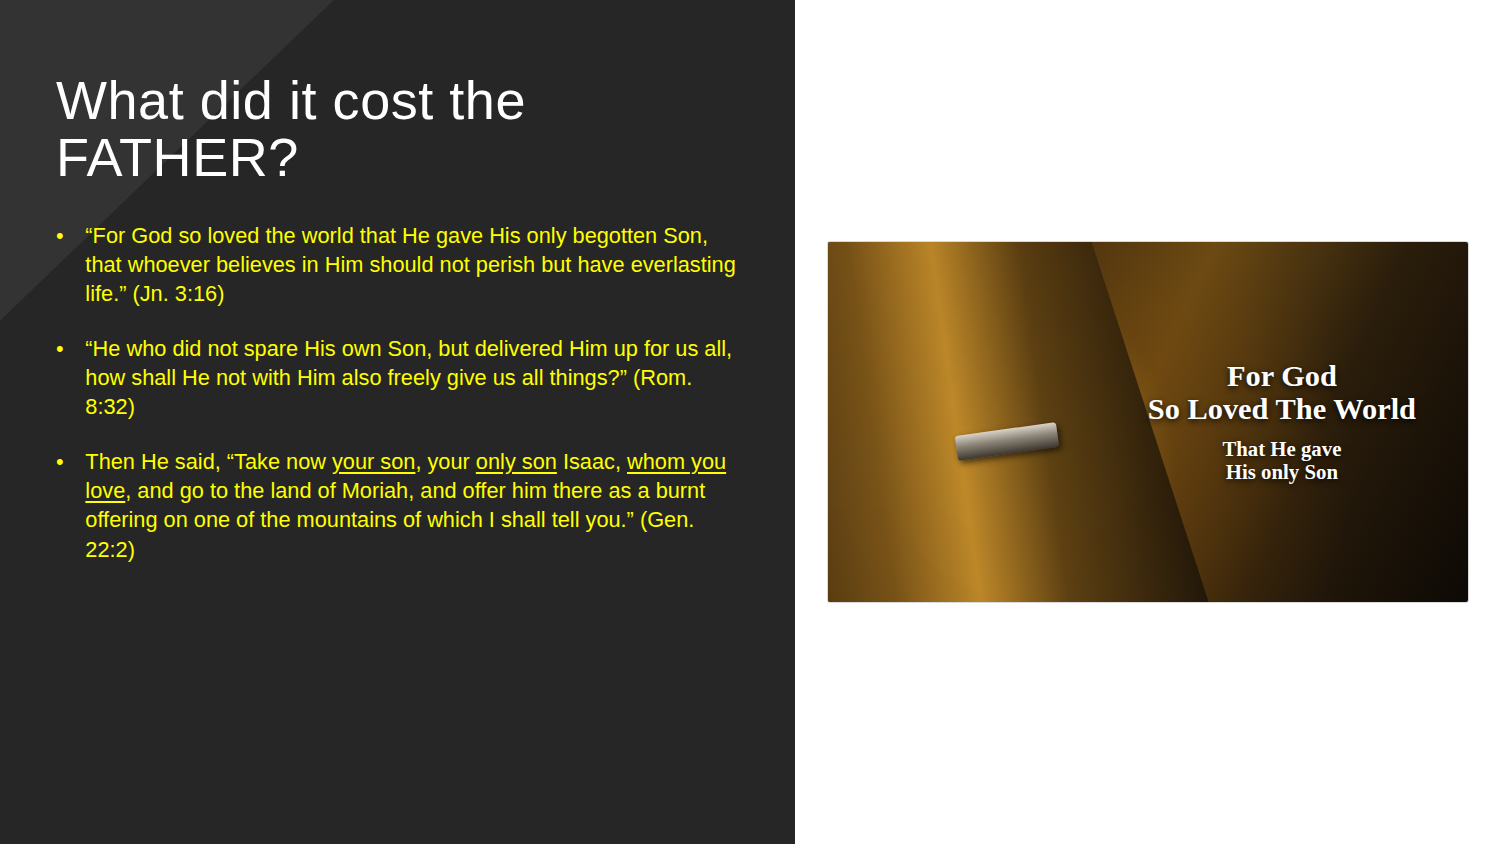What did it cost the FATHER?
“For God so loved the world that He gave His only begotten Son, that whoever believes in Him should not perish but have everlasting life.” (Jn. 3:16)
“He who did not spare His own Son, but delivered Him up for us all, how shall He not with Him also freely give us all things?” (Rom. 8:32)
Then He said, “Take now your son, your only son Isaac, whom you love, and go to the land of Moriah, and offer him there as a burnt offering on one of the mountains of which I shall tell you.” (Gen. 22:2)
For God
So Loved The World That He gave
His only Son